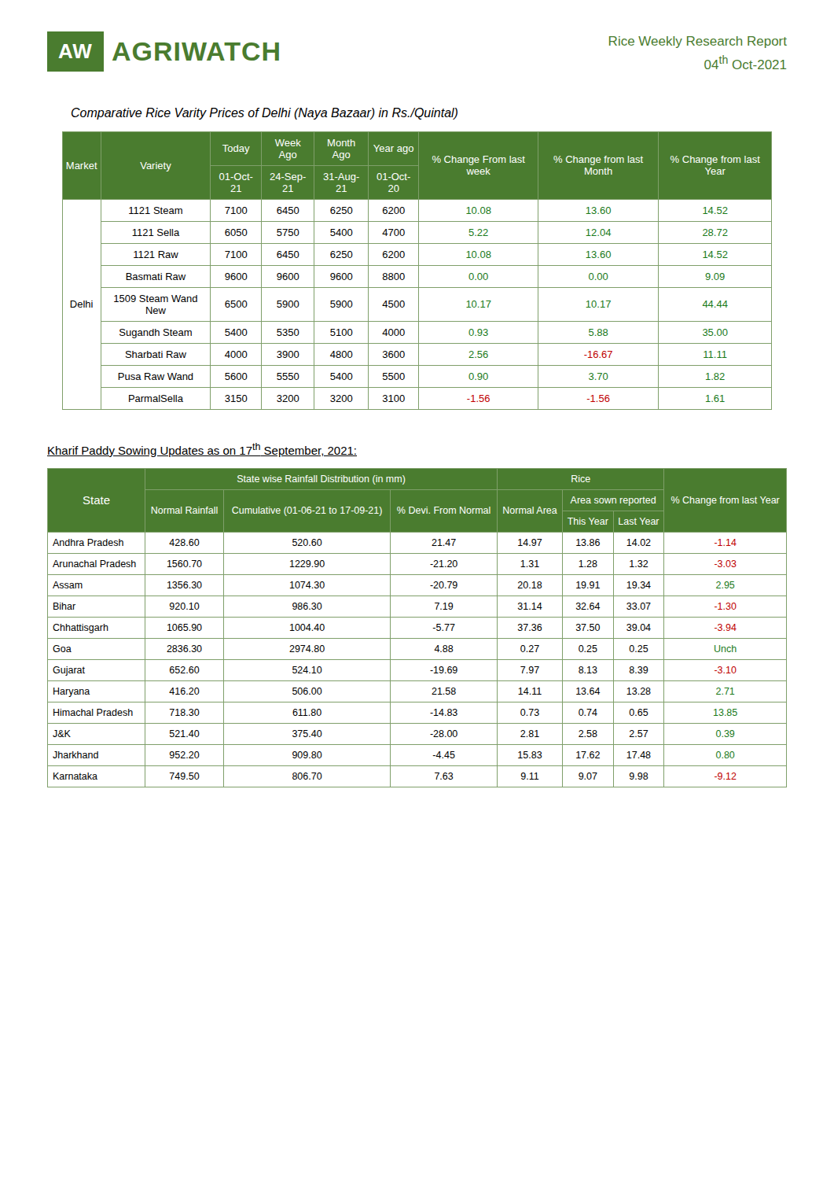AW
AGRIWATCH
Rice Weekly Research Report
04th Oct-2021
Comparative Rice Varity Prices of Delhi (Naya Bazaar) in Rs./Quintal)
| Market | Variety | Today | Week Ago | Month Ago | Year ago | % Change From last week | % Change from last Month | % Change from last Year |
| --- | --- | --- | --- | --- | --- | --- | --- | --- |
| 01-Oct-21 | 24-Sep-21 | 31-Aug-21 | 01-Oct-20 |
| Delhi | 1121 Steam | 7100 | 6450 | 6250 | 6200 | 10.08 | 13.60 | 14.52 |
| 1121 Sella | 6050 | 5750 | 5400 | 4700 | 5.22 | 12.04 | 28.72 |
| 1121 Raw | 7100 | 6450 | 6250 | 6200 | 10.08 | 13.60 | 14.52 |
| Basmati Raw | 9600 | 9600 | 9600 | 8800 | 0.00 | 0.00 | 9.09 |
| 1509 Steam Wand New | 6500 | 5900 | 5900 | 4500 | 10.17 | 10.17 | 44.44 |
| Sugandh Steam | 5400 | 5350 | 5100 | 4000 | 0.93 | 5.88 | 35.00 |
| Sharbati Raw | 4000 | 3900 | 4800 | 3600 | 2.56 | -16.67 | 11.11 |
| Pusa Raw Wand | 5600 | 5550 | 5400 | 5500 | 0.90 | 3.70 | 1.82 |
| ParmalSella | 3150 | 3200 | 3200 | 3100 | -1.56 | -1.56 | 1.61 |
Kharif Paddy Sowing Updates as on 17th September, 2021:
| State | State wise Rainfall Distribution (in mm) | Rice | % Change from last Year |
| --- | --- | --- | --- |
| Normal Rainfall | Cumulative (01-06-21 to 17-09-21) | % Devi. From Normal | Normal Area | Area sown reported |
| This Year | Last Year |
| Andhra Pradesh | 428.60 | 520.60 | 21.47 | 14.97 | 13.86 | 14.02 | -1.14 |
| Arunachal Pradesh | 1560.70 | 1229.90 | -21.20 | 1.31 | 1.28 | 1.32 | -3.03 |
| Assam | 1356.30 | 1074.30 | -20.79 | 20.18 | 19.91 | 19.34 | 2.95 |
| Bihar | 920.10 | 986.30 | 7.19 | 31.14 | 32.64 | 33.07 | -1.30 |
| Chhattisgarh | 1065.90 | 1004.40 | -5.77 | 37.36 | 37.50 | 39.04 | -3.94 |
| Goa | 2836.30 | 2974.80 | 4.88 | 0.27 | 0.25 | 0.25 | Unch |
| Gujarat | 652.60 | 524.10 | -19.69 | 7.97 | 8.13 | 8.39 | -3.10 |
| Haryana | 416.20 | 506.00 | 21.58 | 14.11 | 13.64 | 13.28 | 2.71 |
| Himachal Pradesh | 718.30 | 611.80 | -14.83 | 0.73 | 0.74 | 0.65 | 13.85 |
| J&K | 521.40 | 375.40 | -28.00 | 2.81 | 2.58 | 2.57 | 0.39 |
| Jharkhand | 952.20 | 909.80 | -4.45 | 15.83 | 17.62 | 17.48 | 0.80 |
| Karnataka | 749.50 | 806.70 | 7.63 | 9.11 | 9.07 | 9.98 | -9.12 |